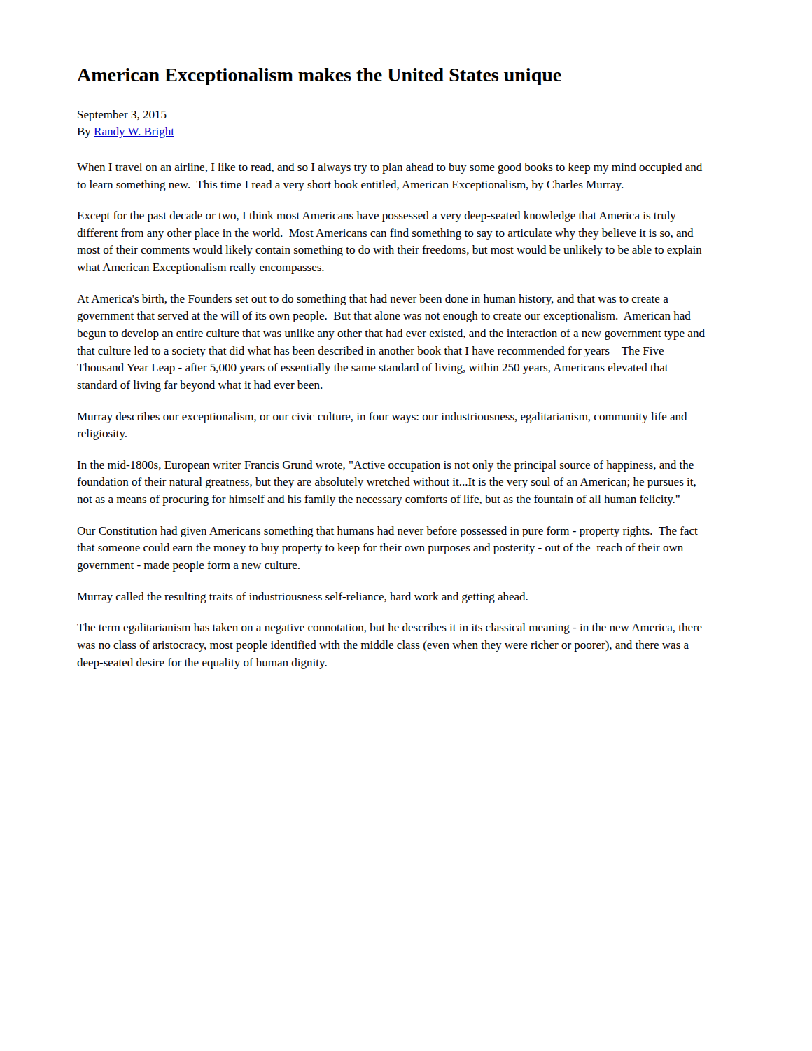American Exceptionalism makes the United States unique
September 3, 2015
By Randy W. Bright
When I travel on an airline, I like to read, and so I always try to plan ahead to buy some good books to keep my mind occupied and to learn something new. This time I read a very short book entitled, American Exceptionalism, by Charles Murray.
Except for the past decade or two, I think most Americans have possessed a very deep-seated knowledge that America is truly different from any other place in the world. Most Americans can find something to say to articulate why they believe it is so, and most of their comments would likely contain something to do with their freedoms, but most would be unlikely to be able to explain what American Exceptionalism really encompasses.
At America's birth, the Founders set out to do something that had never been done in human history, and that was to create a government that served at the will of its own people. But that alone was not enough to create our exceptionalism. American had begun to develop an entire culture that was unlike any other that had ever existed, and the interaction of a new government type and that culture led to a society that did what has been described in another book that I have recommended for years – The Five Thousand Year Leap - after 5,000 years of essentially the same standard of living, within 250 years, Americans elevated that standard of living far beyond what it had ever been.
Murray describes our exceptionalism, or our civic culture, in four ways: our industriousness, egalitarianism, community life and religiosity.
In the mid-1800s, European writer Francis Grund wrote, "Active occupation is not only the principal source of happiness, and the foundation of their natural greatness, but they are absolutely wretched without it...It is the very soul of an American; he pursues it, not as a means of procuring for himself and his family the necessary comforts of life, but as the fountain of all human felicity."
Our Constitution had given Americans something that humans had never before possessed in pure form - property rights. The fact that someone could earn the money to buy property to keep for their own purposes and posterity - out of the reach of their own government - made people form a new culture.
Murray called the resulting traits of industriousness self-reliance, hard work and getting ahead.
The term egalitarianism has taken on a negative connotation, but he describes it in its classical meaning - in the new America, there was no class of aristocracy, most people identified with the middle class (even when they were richer or poorer), and there was a deep-seated desire for the equality of human dignity.